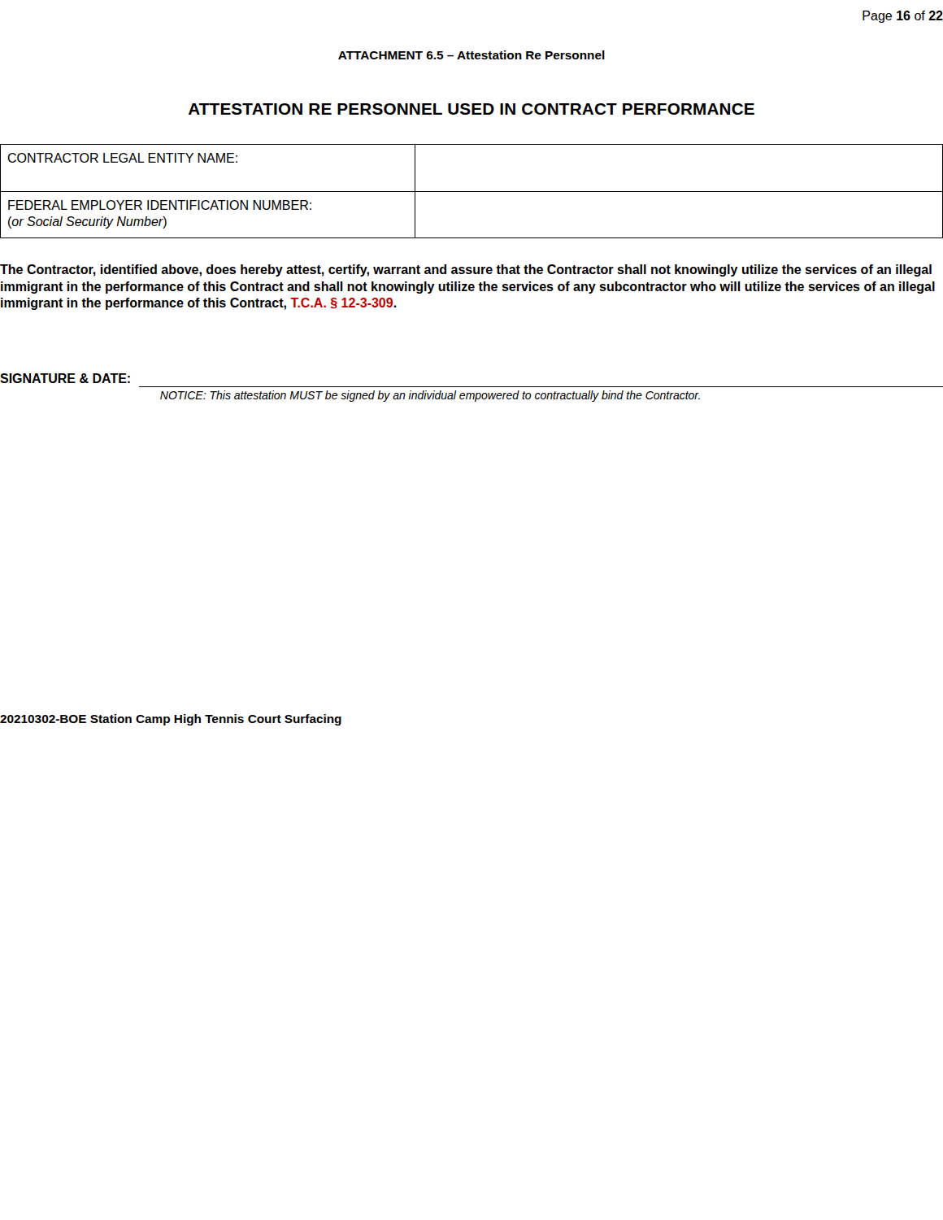Page 16 of 22
ATTACHMENT 6.5 – Attestation Re Personnel
ATTESTATION RE PERSONNEL USED IN CONTRACT PERFORMANCE
| CONTRACTOR LEGAL ENTITY NAME: | |
| FEDERAL EMPLOYER IDENTIFICATION NUMBER: ( or Social Security Number ) | |
The Contractor, identified above, does hereby attest, certify, warrant and assure that the Contractor shall not knowingly utilize the services of an illegal immigrant in the performance of this Contract and shall not knowingly utilize the services of any subcontractor who will utilize the services of an illegal immigrant in the performance of this Contract, T.C.A. § 12-3-309.
SIGNATURE & DATE:
NOTICE: This attestation MUST be signed by an individual empowered to contractually bind the Contractor.
20210302-BOE Station Camp High Tennis Court Surfacing